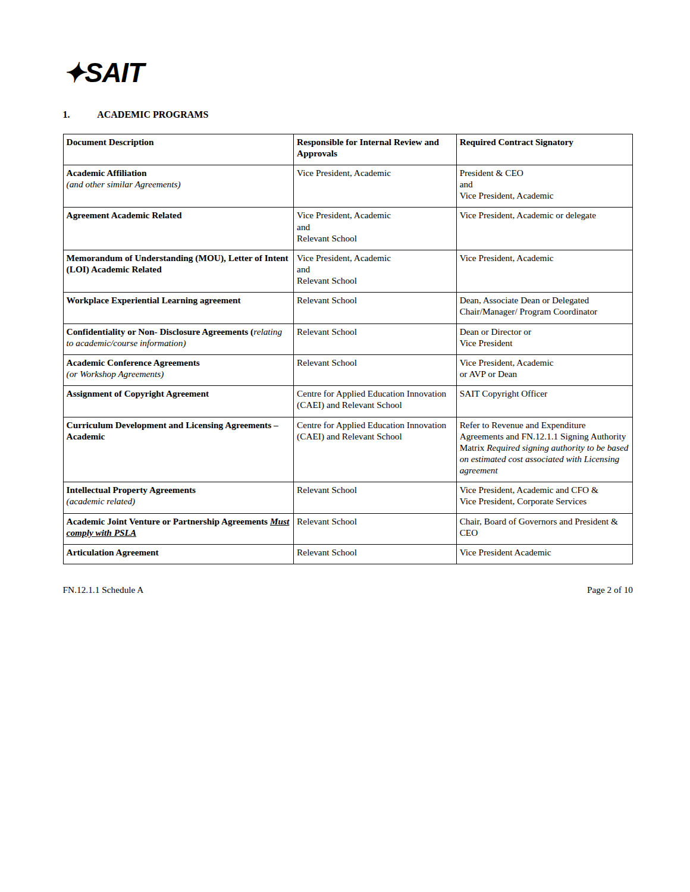✦SAIT
1. ACADEMIC PROGRAMS
| Document Description | Responsible for Internal Review and Approvals | Required Contract Signatory |
| --- | --- | --- |
| Academic Affiliation (and other similar Agreements) | Vice President, Academic | President & CEO and Vice President, Academic |
| Agreement Academic Related | Vice President, Academic and Relevant School | Vice President, Academic or delegate |
| Memorandum of Understanding (MOU), Letter of Intent (LOI) Academic Related | Vice President, Academic and Relevant School | Vice President, Academic |
| Workplace Experiential Learning agreement | Relevant School | Dean, Associate Dean or Delegated Chair/Manager/ Program Coordinator |
| Confidentiality or Non- Disclosure Agreements ( relating to academic/course information) | Relevant School | Dean or Director or Vice President |
| Academic Conference Agreements (or Workshop Agreements) | Relevant School | Vice President, Academic or AVP or Dean |
| Assignment of Copyright Agreement | Centre for Applied Education Innovation (CAEI) and Relevant School | SAIT Copyright Officer |
| Curriculum Development and Licensing Agreements – Academic | Centre for Applied Education Innovation (CAEI) and Relevant School | Refer to Revenue and Expenditure Agreements and FN.12.1.1 Signing Authority Matrix Required signing authority to be based on estimated cost associated with Licensing agreement |
| Intellectual Property Agreements (academic related) | Relevant School | Vice President, Academic and CFO & Vice President, Corporate Services |
| Academic Joint Venture or Partnership Agreements Must comply with PSLA | Relevant School | Chair, Board of Governors and President & CEO |
| Articulation Agreement | Relevant School | Vice President Academic |
FN.12.1.1 Schedule A Page 2 of 10